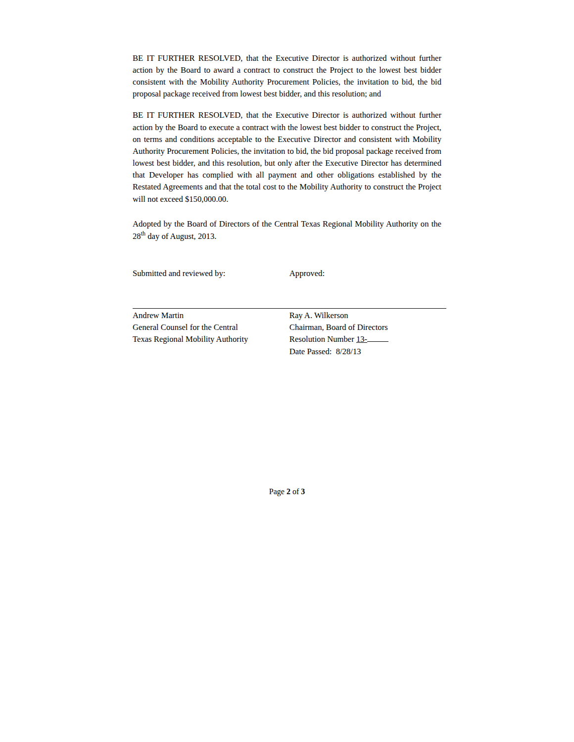BE IT FURTHER RESOLVED, that the Executive Director is authorized without further action by the Board to award a contract to construct the Project to the lowest best bidder consistent with the Mobility Authority Procurement Policies, the invitation to bid, the bid proposal package received from lowest best bidder, and this resolution; and
BE IT FURTHER RESOLVED, that the Executive Director is authorized without further action by the Board to execute a contract with the lowest best bidder to construct the Project, on terms and conditions acceptable to the Executive Director and consistent with Mobility Authority Procurement Policies, the invitation to bid, the bid proposal package received from lowest best bidder, and this resolution, but only after the Executive Director has determined that Developer has complied with all payment and other obligations established by the Restated Agreements and that the total cost to the Mobility Authority to construct the Project will not exceed $150,000.00.
Adopted by the Board of Directors of the Central Texas Regional Mobility Authority on the 28th day of August, 2013.
| Submitted and reviewed by: | Approved: |
| Andrew Martin General Counsel for the Central Texas Regional Mobility Authority | Ray A. Wilkerson Chairman, Board of Directors Resolution Number 13- Date Passed: 8/28/13 |
Page 2 of 3